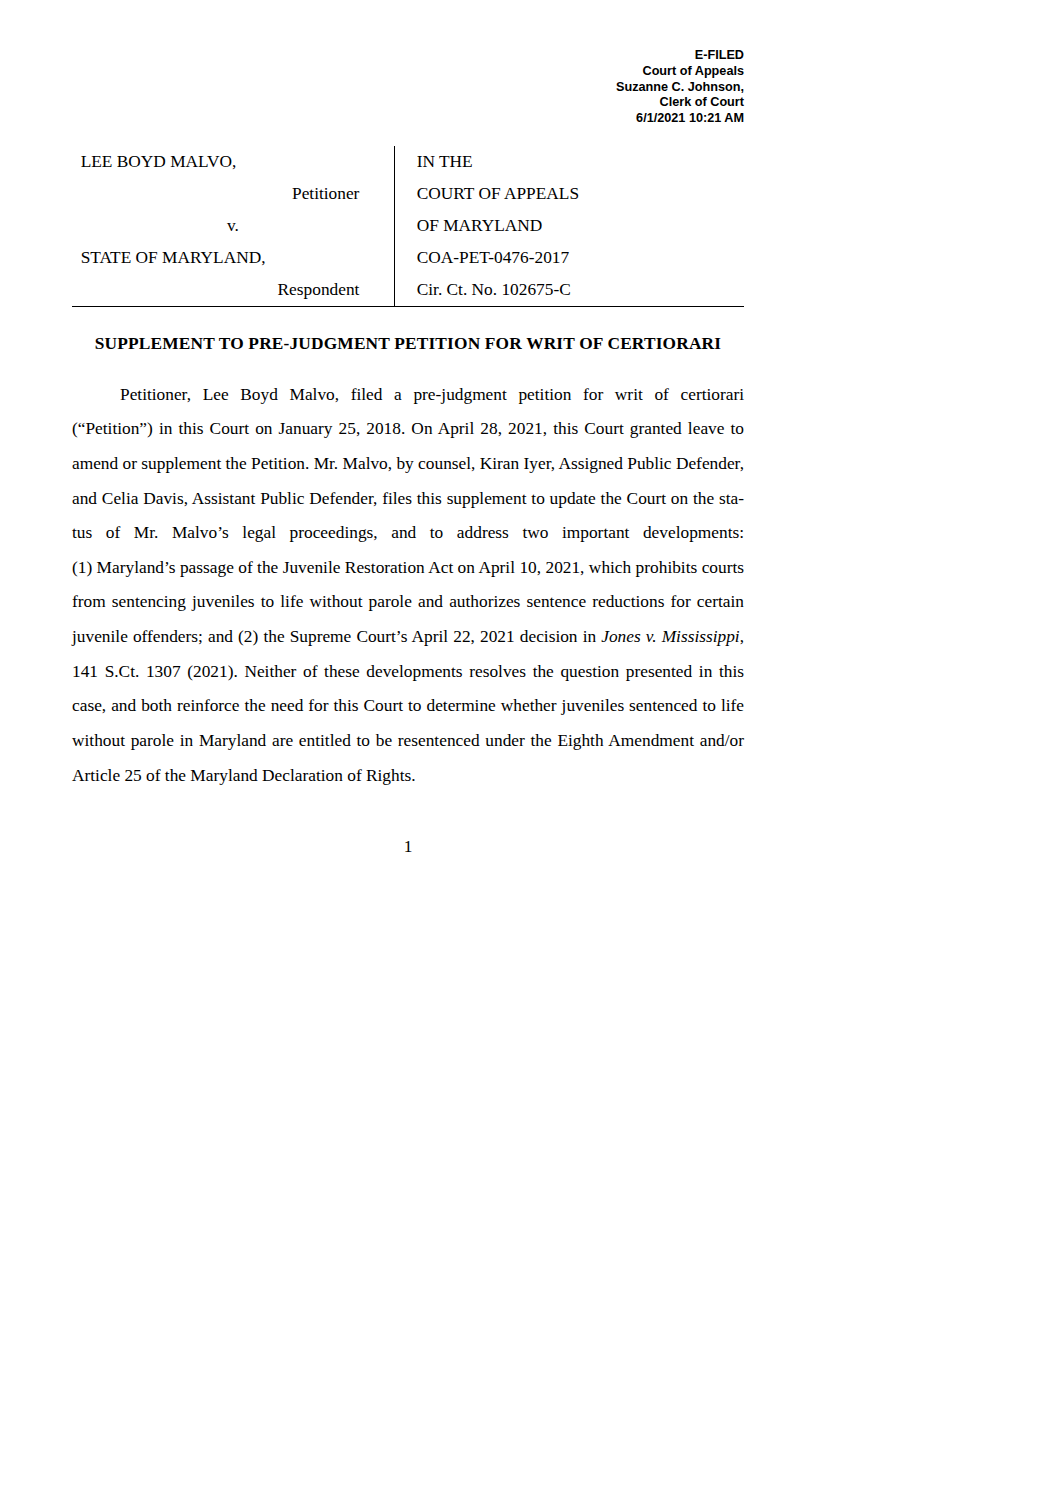E-FILED
Court of Appeals
Suzanne C. Johnson,
Clerk of Court
6/1/2021 10:21 AM
| LEE BOYD MALVO, | IN THE |
| Petitioner | COURT OF APPEALS |
| v. | OF MARYLAND |
| STATE OF MARYLAND, | COA-PET-0476-2017 |
| Respondent | Cir. Ct. No. 102675-C |
Supplement to Pre-Judgment Petition for Writ of Certiorari
Petitioner, Lee Boyd Malvo, filed a pre-judgment petition for writ of certiorari (“Petition”) in this Court on January 25, 2018. On April 28, 2021, this Court granted leave to amend or supplement the Petition. Mr. Malvo, by counsel, Kiran Iyer, Assigned Public Defender, and Celia Davis, Assistant Public Defender, files this supplement to update the Court on the status of Mr. Malvo’s legal proceedings, and to address two important developments: (1) Maryland’s passage of the Juvenile Restoration Act on April 10, 2021, which prohibits courts from sentencing juveniles to life without parole and authorizes sentence reductions for certain juvenile offenders; and (2) the Supreme Court’s April 22, 2021 decision in Jones v. Mississippi, 141 S.Ct. 1307 (2021). Neither of these developments resolves the question presented in this case, and both reinforce the need for this Court to determine whether juveniles sentenced to life without parole in Maryland are entitled to be resentenced under the Eighth Amendment and/or Article 25 of the Maryland Declaration of Rights.
1